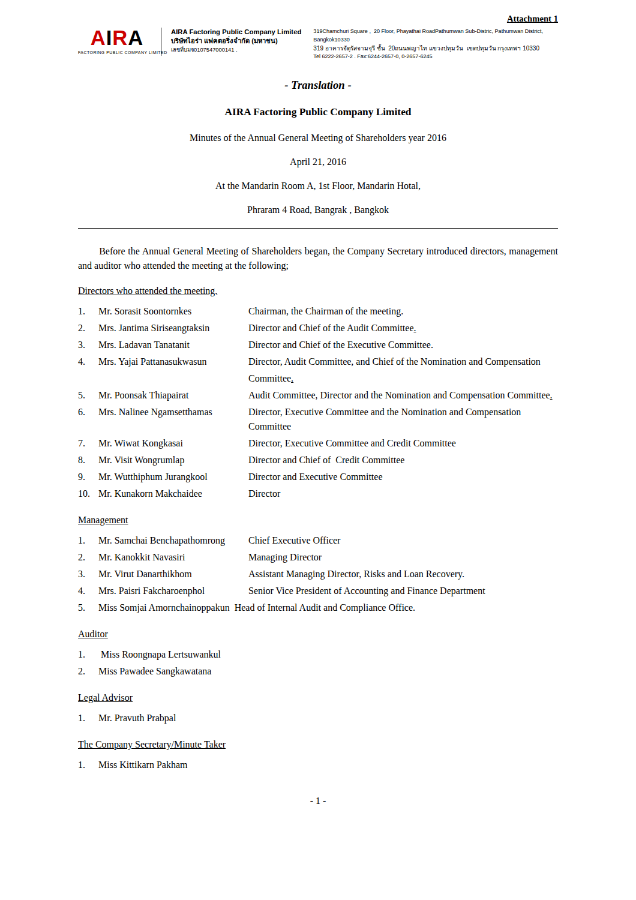Attachment 1
AIRA
FACTORING PUBLIC COMPANY LIMITED
AIRA Factoring Public Company Limited
บริษัทไอร่า แฟคตอริ่งจำกัด (มหาชน)
เลขที่บมจ0107547000141 .
319Chamchuri Square , 20 Floor, Phayathai RoadPathumwan Sub-Distric, Pathumwan District, Bangkok10330
319 อาคารจัตุรัสจามจุรี ชั้น 20ถนนพญาไท แขวงปทุมวัน เขตปทุมวัน กรุงเทพฯ 10330
Tel 6222-2657-2 . Fax:6244-2657-0, 0-2657-6245
- Translation -
AIRA Factoring Public Company Limited
Minutes of the Annual General Meeting of Shareholders year 2016
April 21, 2016
At the Mandarin Room A, 1st Floor, Mandarin Hotal,
Phraram 4 Road, Bangrak , Bangkok
Before the Annual General Meeting of Shareholders began, the Company Secretary introduced directors, management and auditor who attended the meeting at the following;
Directors who attended the meeting.
| 1. | Mr. Sorasit Soontornkes | Chairman, the Chairman of the meeting. |
| 2. | Mrs. Jantima Siriseangtaksin | Director and Chief of the Audit Committee . |
| 3. | Mrs. Ladavan Tanatanit | Director and Chief of the Executive Committee. |
| 4. | Mrs. Yajai Pattanasukwasun | Director, Audit Committee, and Chief of the Nomination and Compensation |
| | | Committee . |
| 5. | Mr. Poonsak Thiapairat | Audit Committee, Director and the Nomination and Compensation Committee . |
| 6. | Mrs. Nalinee Ngamsetthamas | Director, Executive Committee and the Nomination and Compensation Committee |
| 7. | Mr. Wiwat Kongkasai | Director, Executive Committee and Credit Committee |
| 8. | Mr. Visit Wongrumlap | Director and Chief of Credit Committee |
| 9. | Mr. Wutthiphum Jurangkool | Director and Executive Committee |
| 10. | Mr. Kunakorn Makchaidee | Director |
Management
| 1. | Mr. Samchai Benchapathomrong | Chief Executive Officer |
| 2. | Mr. Kanokkit Navasiri | Managing Director |
| 3. | Mr. Virut Danarthikhom | Assistant Managing Director, Risks and Loan Recovery. |
| 4. | Mrs. Paisri Fakcharoenphol | Senior Vice President of Accounting and Finance Department |
| 5. | Miss Somjai Amornchainoppakun Head of Internal Audit and Compliance Office. |
Auditor
| 1. | Miss Roongnapa Lertsuwankul |
| 2. | Miss Pawadee Sangkawatana |
Legal Advisor
| 1. | Mr. Pravuth Prabpal |
The Company Secretary/Minute Taker
| 1. | Miss Kittikarn Pakham |
- 1 -